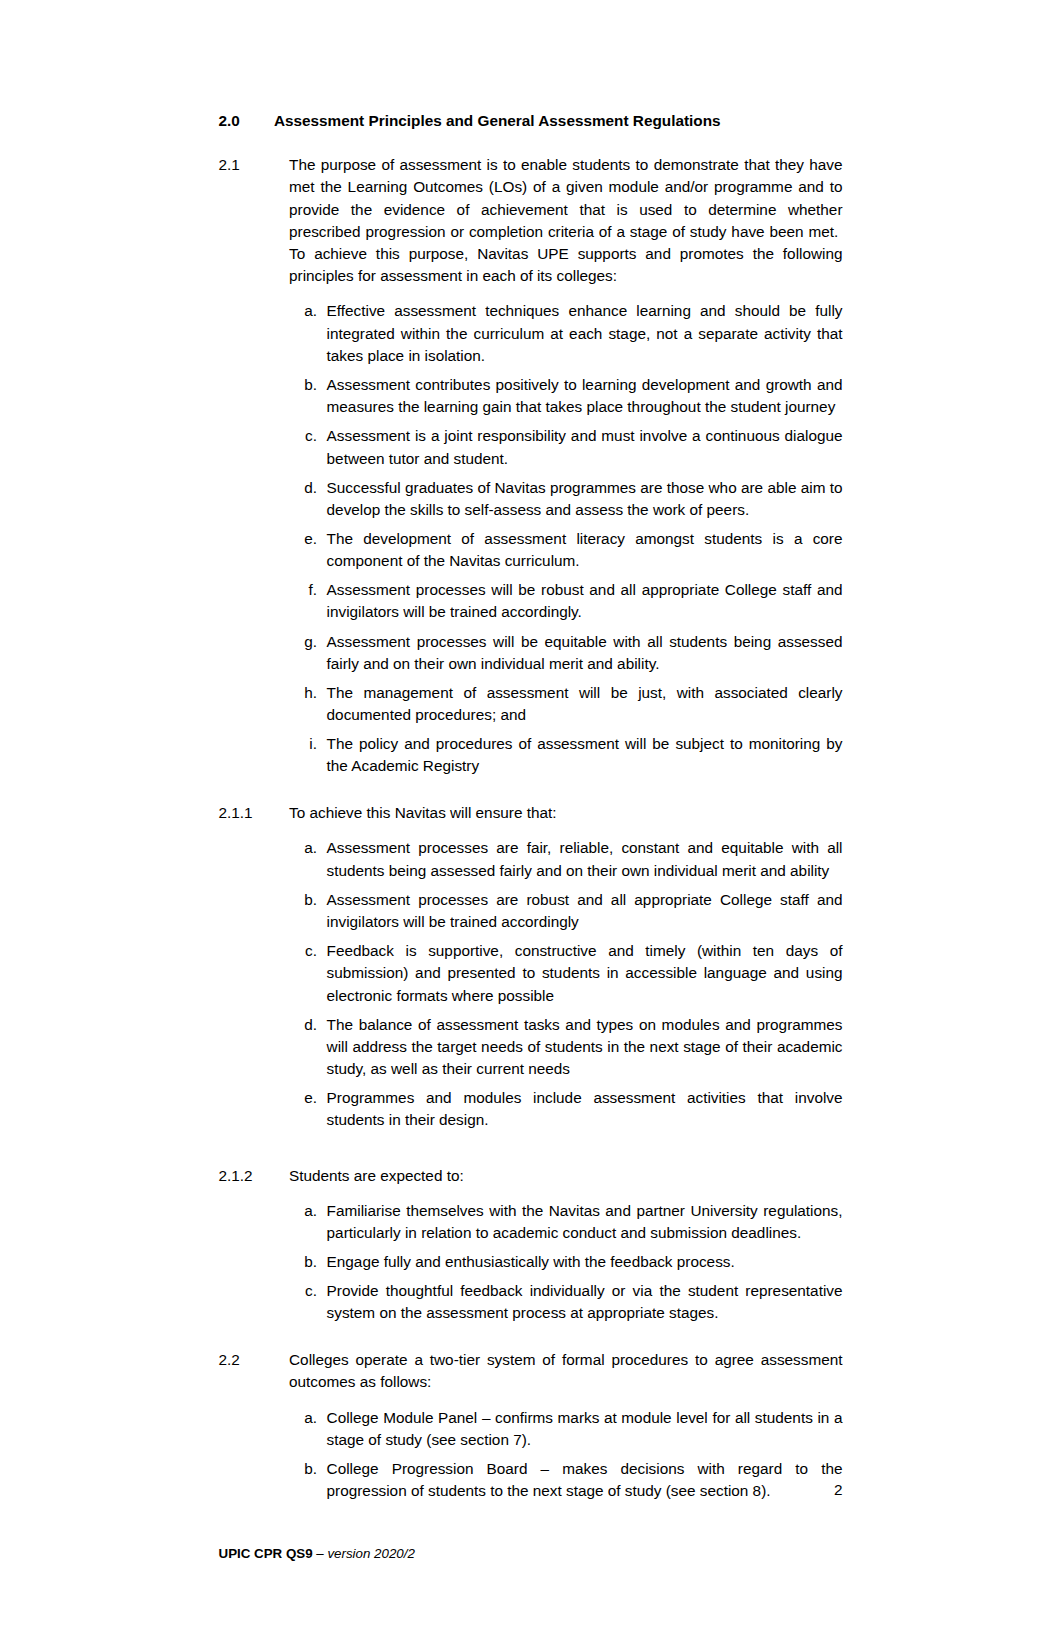2.0 Assessment Principles and General Assessment Regulations
2.1
The purpose of assessment is to enable students to demonstrate that they have met the Learning Outcomes (LOs) of a given module and/or programme and to provide the evidence of achievement that is used to determine whether prescribed progression or completion criteria of a stage of study have been met. To achieve this purpose, Navitas UPE supports and promotes the following principles for assessment in each of its colleges:
Effective assessment techniques enhance learning and should be fully integrated within the curriculum at each stage, not a separate activity that takes place in isolation.
Assessment contributes positively to learning development and growth and measures the learning gain that takes place throughout the student journey
Assessment is a joint responsibility and must involve a continuous dialogue between tutor and student.
Successful graduates of Navitas programmes are those who are able aim to develop the skills to self-assess and assess the work of peers.
The development of assessment literacy amongst students is a core component of the Navitas curriculum.
Assessment processes will be robust and all appropriate College staff and invigilators will be trained accordingly.
Assessment processes will be equitable with all students being assessed fairly and on their own individual merit and ability.
The management of assessment will be just, with associated clearly documented procedures; and
The policy and procedures of assessment will be subject to monitoring by the Academic Registry
2.1.1
To achieve this Navitas will ensure that:
Assessment processes are fair, reliable, constant and equitable with all students being assessed fairly and on their own individual merit and ability
Assessment processes are robust and all appropriate College staff and invigilators will be trained accordingly
Feedback is supportive, constructive and timely (within ten days of submission) and presented to students in accessible language and using electronic formats where possible
The balance of assessment tasks and types on modules and programmes will address the target needs of students in the next stage of their academic study, as well as their current needs
Programmes and modules include assessment activities that involve students in their design.
2.1.2
Students are expected to:
Familiarise themselves with the Navitas and partner University regulations, particularly in relation to academic conduct and submission deadlines.
Engage fully and enthusiastically with the feedback process.
Provide thoughtful feedback individually or via the student representative system on the assessment process at appropriate stages.
2.2
Colleges operate a two-tier system of formal procedures to agree assessment outcomes as follows:
College Module Panel – confirms marks at module level for all students in a stage of study (see section 7).
College Progression Board – makes decisions with regard to the progression of students to the next stage of study (see section 8).
2
UPIC CPR QS9 – version 2020/2